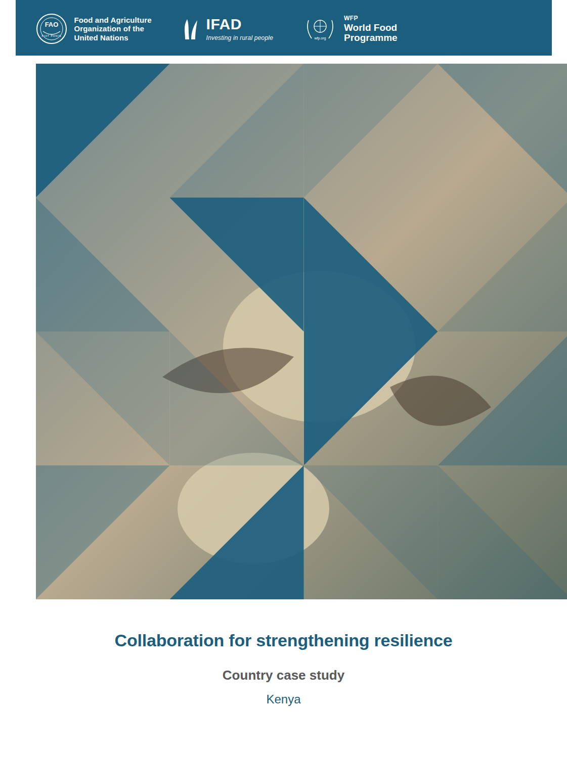FAO FIAT PANIS
Food and Agriculture
Organization of the
United Nations
IFAD
Investing in rural people
wfp.org
WFP
World Food
Programme
Collaboration for strengthening resilience
Country case study
Kenya